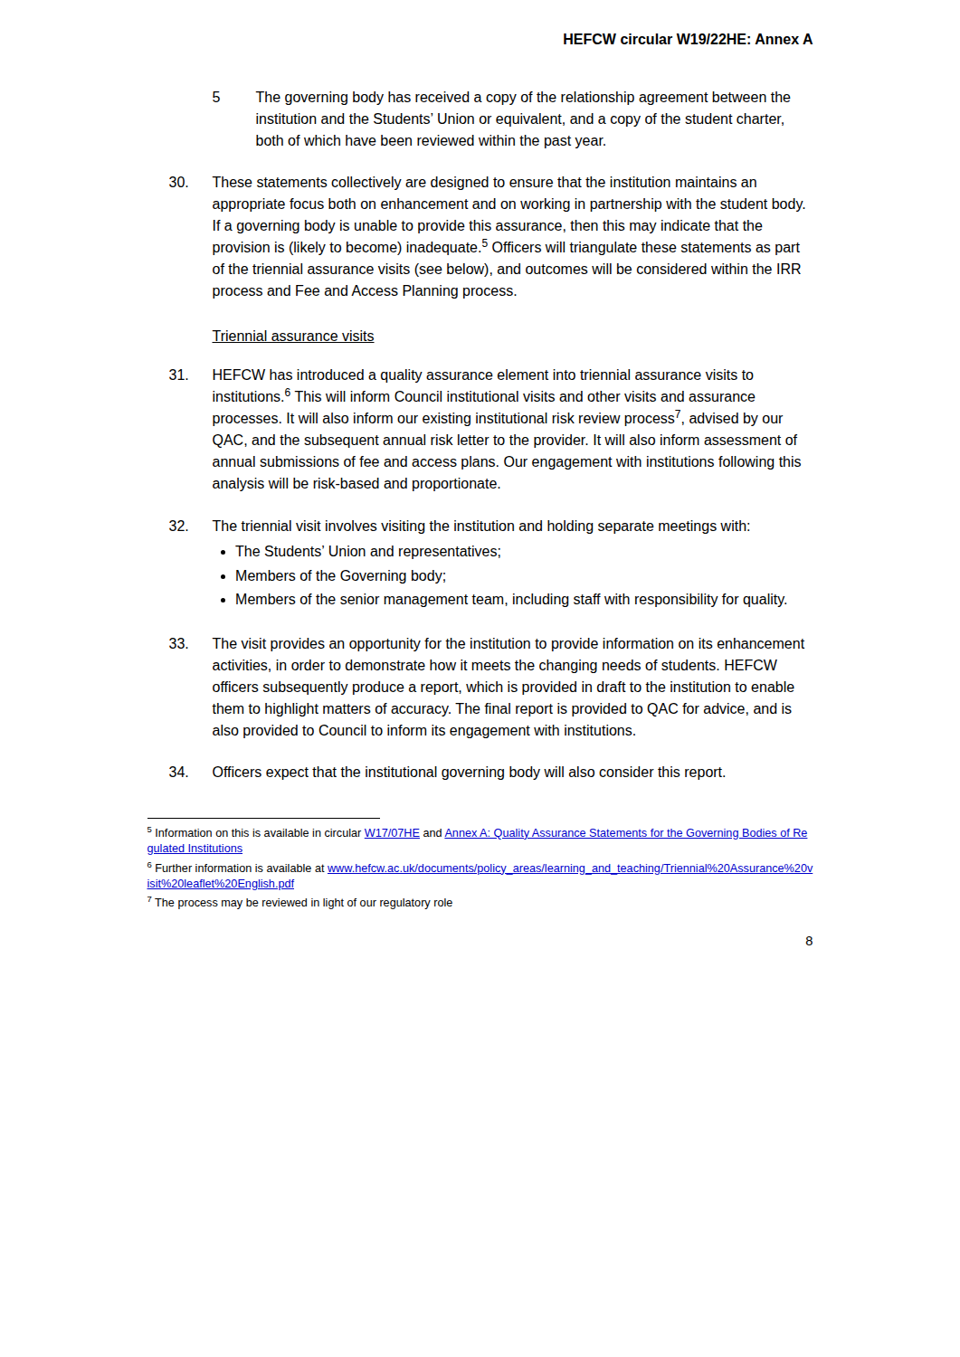HEFCW circular W19/22HE: Annex A
5
The governing body has received a copy of the relationship agreement between the institution and the Students’ Union or equivalent, and a copy of the student charter, both of which have been reviewed within the past year.
30.
These statements collectively are designed to ensure that the institution maintains an appropriate focus both on enhancement and on working in partnership with the student body. If a governing body is unable to provide this assurance, then this may indicate that the provision is (likely to become) inadequate.5 Officers will triangulate these statements as part of the triennial assurance visits (see below), and outcomes will be considered within the IRR process and Fee and Access Planning process.
Triennial assurance visits
31.
HEFCW has introduced a quality assurance element into triennial assurance visits to institutions.6 This will inform Council institutional visits and other visits and assurance processes. It will also inform our existing institutional risk review process7, advised by our QAC, and the subsequent annual risk letter to the provider. It will also inform assessment of annual submissions of fee and access plans. Our engagement with institutions following this analysis will be risk-based and proportionate.
32.
The triennial visit involves visiting the institution and holding separate meetings with:
The Students’ Union and representatives;
Members of the Governing body;
Members of the senior management team, including staff with responsibility for quality.
33.
The visit provides an opportunity for the institution to provide information on its enhancement activities, in order to demonstrate how it meets the changing needs of students. HEFCW officers subsequently produce a report, which is provided in draft to the institution to enable them to highlight matters of accuracy. The final report is provided to QAC for advice, and is also provided to Council to inform its engagement with institutions.
34.
Officers expect that the institutional governing body will also consider this report.
5 Information on this is available in circular W17/07HE and Annex A: Quality Assurance Statements for the Governing Bodies of Regulated Institutions
6 Further information is available at www.hefcw.ac.uk/documents/policy_areas/learning_and_teaching/Triennial%20Assurance%20visit%20leaflet%20English.pdf
7 The process may be reviewed in light of our regulatory role
8